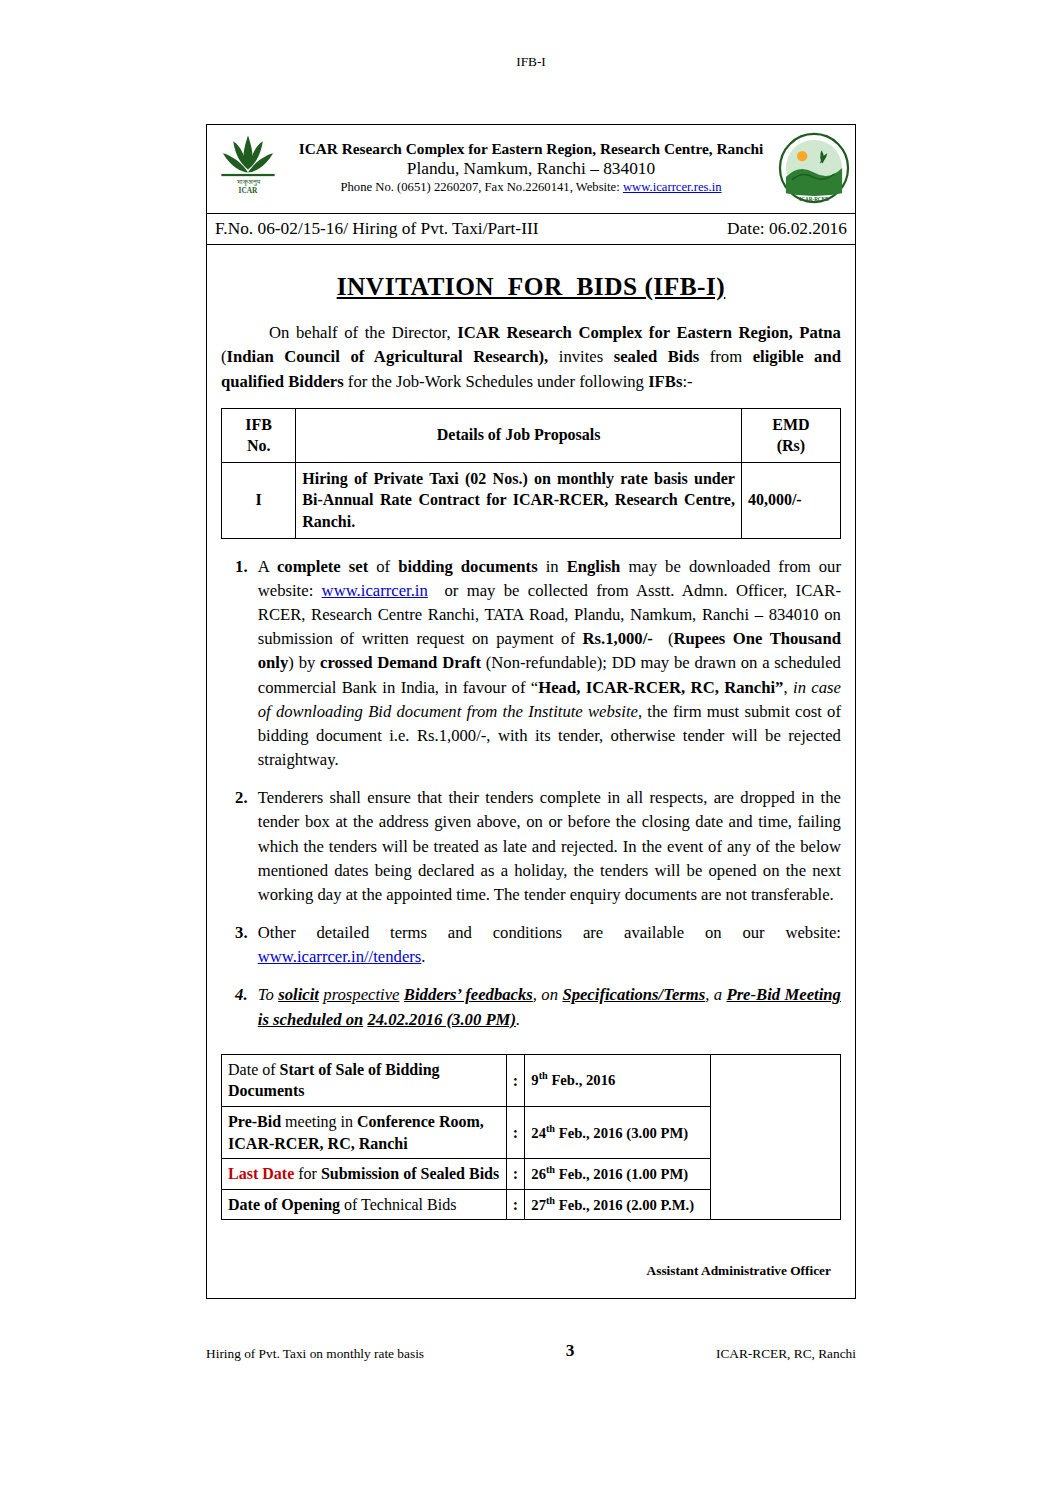IFB-I
भाकृअनुप ICAR
ICAR Research Complex for Eastern Region, Research Centre, Ranchi
Plandu, Namkum, Ranchi – 834010
Phone No. (0651) 2260207, Fax No.2260141, Website: www.icarrcer.res.in
ICAR-RCER
F.No. 06-02/15-16/ Hiring of Pvt. Taxi/Part-III Date: 06.02.2016
INVITATION FOR BIDS (IFB-I)
On behalf of the Director, ICAR Research Complex for Eastern Region, Patna (Indian Council of Agricultural Research), invites sealed Bids from eligible and qualified Bidders for the Job-Work Schedules under following IFBs:-
| IFB No. | Details of Job Proposals | EMD (Rs) |
| --- | --- | --- |
| I | Hiring of Private Taxi (02 Nos.) on monthly rate basis under Bi-Annual Rate Contract for ICAR-RCER, Research Centre, Ranchi. | 40,000/- |
A complete set of bidding documents in English may be downloaded from our website: www.icarrcer.in or may be collected from Asstt. Admn. Officer, ICAR-RCER, Research Centre Ranchi, TATA Road, Plandu, Namkum, Ranchi – 834010 on submission of written request on payment of Rs.1,000/- (Rupees One Thousand only) by crossed Demand Draft (Non-refundable); DD may be drawn on a scheduled commercial Bank in India, in favour of “Head, ICAR-RCER, RC, Ranchi”, in case of downloading Bid document from the Institute website, the firm must submit cost of bidding document i.e. Rs.1,000/-, with its tender, otherwise tender will be rejected straightway.
Tenderers shall ensure that their tenders complete in all respects, are dropped in the tender box at the address given above, on or before the closing date and time, failing which the tenders will be treated as late and rejected. In the event of any of the below mentioned dates being declared as a holiday, the tenders will be opened on the next working day at the appointed time. The tender enquiry documents are not transferable.
Other detailed terms and conditions are available on our website: www.icarrcer.in//tenders.
To solicit prospective Bidders’ feedbacks, on Specifications/Terms, a Pre-Bid Meeting is scheduled on 24.02.2016 (3.00 PM).
| Date of Start of Sale of Bidding Documents | : | 9 th Feb., 2016 | |
| Pre-Bid meeting in Conference Room, ICAR-RCER, RC, Ranchi | : | 24 th Feb., 2016 (3.00 PM) |
| Last Date for Submission of Sealed Bids | : | 26 th Feb., 2016 (1.00 PM) |
| Date of Opening of Technical Bids | : | 27 th Feb., 2016 (2.00 P.M.) |
Assistant Administrative Officer
Hiring of Pvt. Taxi on monthly rate basis
3
ICAR-RCER, RC, Ranchi